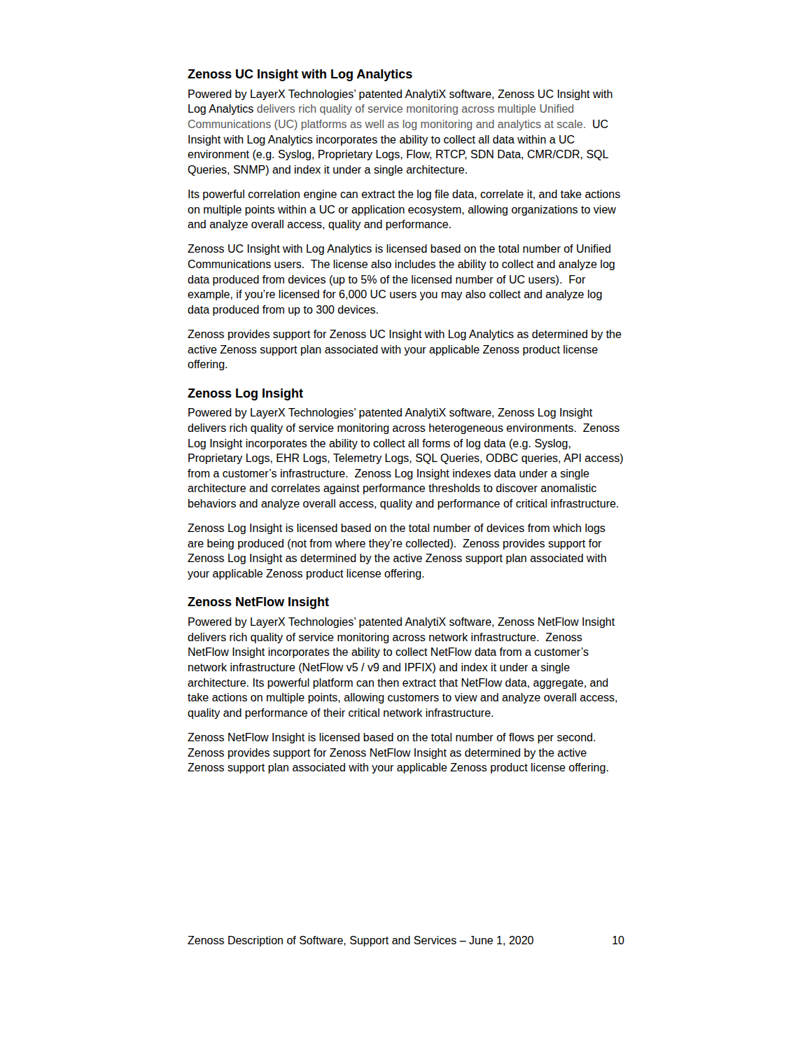Zenoss UC Insight with Log Analytics
Powered by LayerX Technologies’ patented AnalytiX software, Zenoss UC Insight with Log Analytics delivers rich quality of service monitoring across multiple Unified Communications (UC) platforms as well as log monitoring and analytics at scale. UC Insight with Log Analytics incorporates the ability to collect all data within a UC environment (e.g. Syslog, Proprietary Logs, Flow, RTCP, SDN Data, CMR/CDR, SQL Queries, SNMP) and index it under a single architecture.
Its powerful correlation engine can extract the log file data, correlate it, and take actions on multiple points within a UC or application ecosystem, allowing organizations to view and analyze overall access, quality and performance.
Zenoss UC Insight with Log Analytics is licensed based on the total number of Unified Communications users. The license also includes the ability to collect and analyze log data produced from devices (up to 5% of the licensed number of UC users). For example, if you’re licensed for 6,000 UC users you may also collect and analyze log data produced from up to 300 devices.
Zenoss provides support for Zenoss UC Insight with Log Analytics as determined by the active Zenoss support plan associated with your applicable Zenoss product license offering.
Zenoss Log Insight
Powered by LayerX Technologies’ patented AnalytiX software, Zenoss Log Insight delivers rich quality of service monitoring across heterogeneous environments. Zenoss Log Insight incorporates the ability to collect all forms of log data (e.g. Syslog, Proprietary Logs, EHR Logs, Telemetry Logs, SQL Queries, ODBC queries, API access) from a customer’s infrastructure. Zenoss Log Insight indexes data under a single architecture and correlates against performance thresholds to discover anomalistic behaviors and analyze overall access, quality and performance of critical infrastructure.
Zenoss Log Insight is licensed based on the total number of devices from which logs are being produced (not from where they’re collected). Zenoss provides support for Zenoss Log Insight as determined by the active Zenoss support plan associated with your applicable Zenoss product license offering.
Zenoss NetFlow Insight
Powered by LayerX Technologies’ patented AnalytiX software, Zenoss NetFlow Insight delivers rich quality of service monitoring across network infrastructure. Zenoss NetFlow Insight incorporates the ability to collect NetFlow data from a customer’s network infrastructure (NetFlow v5 / v9 and IPFIX) and index it under a single architecture. Its powerful platform can then extract that NetFlow data, aggregate, and take actions on multiple points, allowing customers to view and analyze overall access, quality and performance of their critical network infrastructure.
Zenoss NetFlow Insight is licensed based on the total number of flows per second. Zenoss provides support for Zenoss NetFlow Insight as determined by the active Zenoss support plan associated with your applicable Zenoss product license offering.
Zenoss Description of Software, Support and Services – June 1, 2020 10